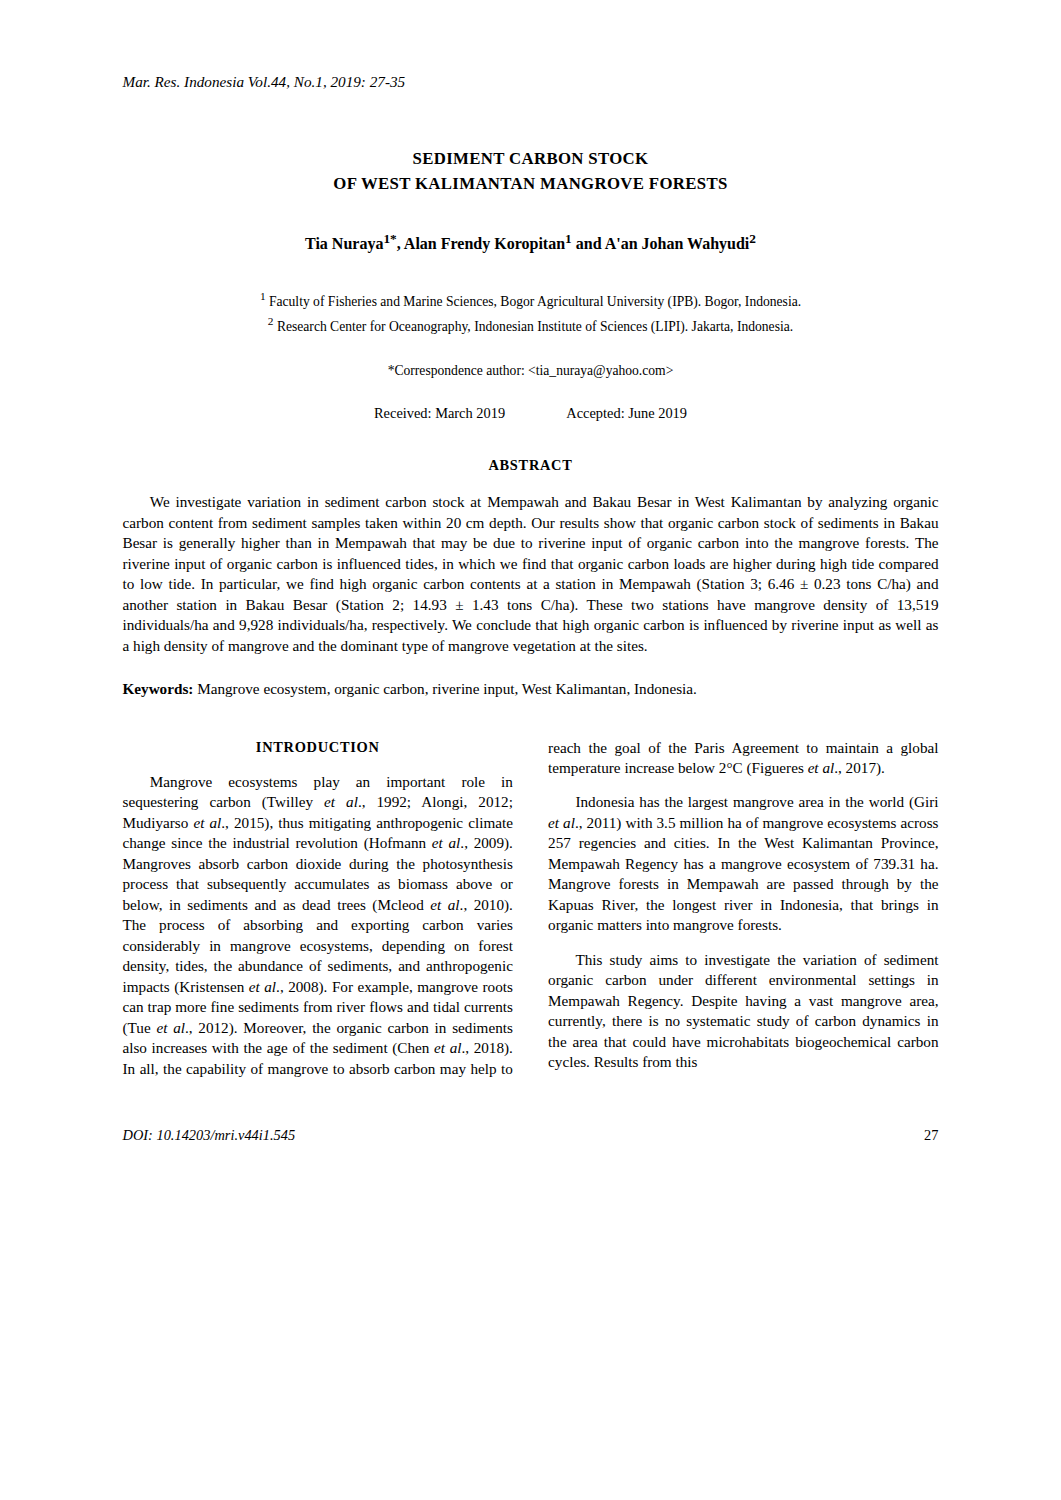Mar. Res. Indonesia Vol.44, No.1, 2019: 27-35
Sediment Carbon Stock
of West Kalimantan Mangrove Forests
Tia Nuraya1*, Alan Frendy Koropitan1 and A'an Johan Wahyudi2
1 Faculty of Fisheries and Marine Sciences, Bogor Agricultural University (IPB). Bogor, Indonesia.
2 Research Center for Oceanography, Indonesian Institute of Sciences (LIPI). Jakarta, Indonesia.
*Correspondence author: <tia_nuraya@yahoo.com>
Received: March 2019 Accepted: June 2019
Abstract
We investigate variation in sediment carbon stock at Mempawah and Bakau Besar in West Kalimantan by analyzing organic carbon content from sediment samples taken within 20 cm depth. Our results show that organic carbon stock of sediments in Bakau Besar is generally higher than in Mempawah that may be due to riverine input of organic carbon into the mangrove forests. The riverine input of organic carbon is influenced tides, in which we find that organic carbon loads are higher during high tide compared to low tide. In particular, we find high organic carbon contents at a station in Mempawah (Station 3; 6.46 ± 0.23 tons C/ha) and another station in Bakau Besar (Station 2; 14.93 ± 1.43 tons C/ha). These two stations have mangrove density of 13,519 individuals/ha and 9,928 individuals/ha, respectively. We conclude that high organic carbon is influenced by riverine input as well as a high density of mangrove and the dominant type of mangrove vegetation at the sites.
Keywords: Mangrove ecosystem, organic carbon, riverine input, West Kalimantan, Indonesia.
Introduction
Mangrove ecosystems play an important role in sequestering carbon (Twilley et al., 1992; Alongi, 2012; Mudiyarso et al., 2015), thus mitigating anthropogenic climate change since the industrial revolution (Hofmann et al., 2009). Mangroves absorb carbon dioxide during the photosynthesis process that subsequently accumulates as biomass above or below, in sediments and as dead trees (Mcleod et al., 2010). The process of absorbing and exporting carbon varies considerably in mangrove ecosystems, depending on forest density, tides, the abundance of sediments, and anthropogenic impacts (Kristensen et al., 2008). For example, mangrove roots can trap more fine sediments from river flows and tidal currents (Tue et al., 2012). Moreover, the organic carbon in sediments also increases with the age of the sediment (Chen et al., 2018). In all, the capability of mangrove to absorb carbon may help to reach the goal of the Paris Agreement to maintain a global temperature increase below 2°C (Figueres et al., 2017).
Indonesia has the largest mangrove area in the world (Giri et al., 2011) with 3.5 million ha of mangrove ecosystems across 257 regencies and cities. In the West Kalimantan Province, Mempawah Regency has a mangrove ecosystem of 739.31 ha. Mangrove forests in Mempawah are passed through by the Kapuas River, the longest river in Indonesia, that brings in organic matters into mangrove forests.
This study aims to investigate the variation of sediment organic carbon under different environmental settings in Mempawah Regency. Despite having a vast mangrove area, currently, there is no systematic study of carbon dynamics in the area that could have microhabitats biogeochemical carbon cycles. Results from this
DOI: 10.14203/mri.v44i1.545 27